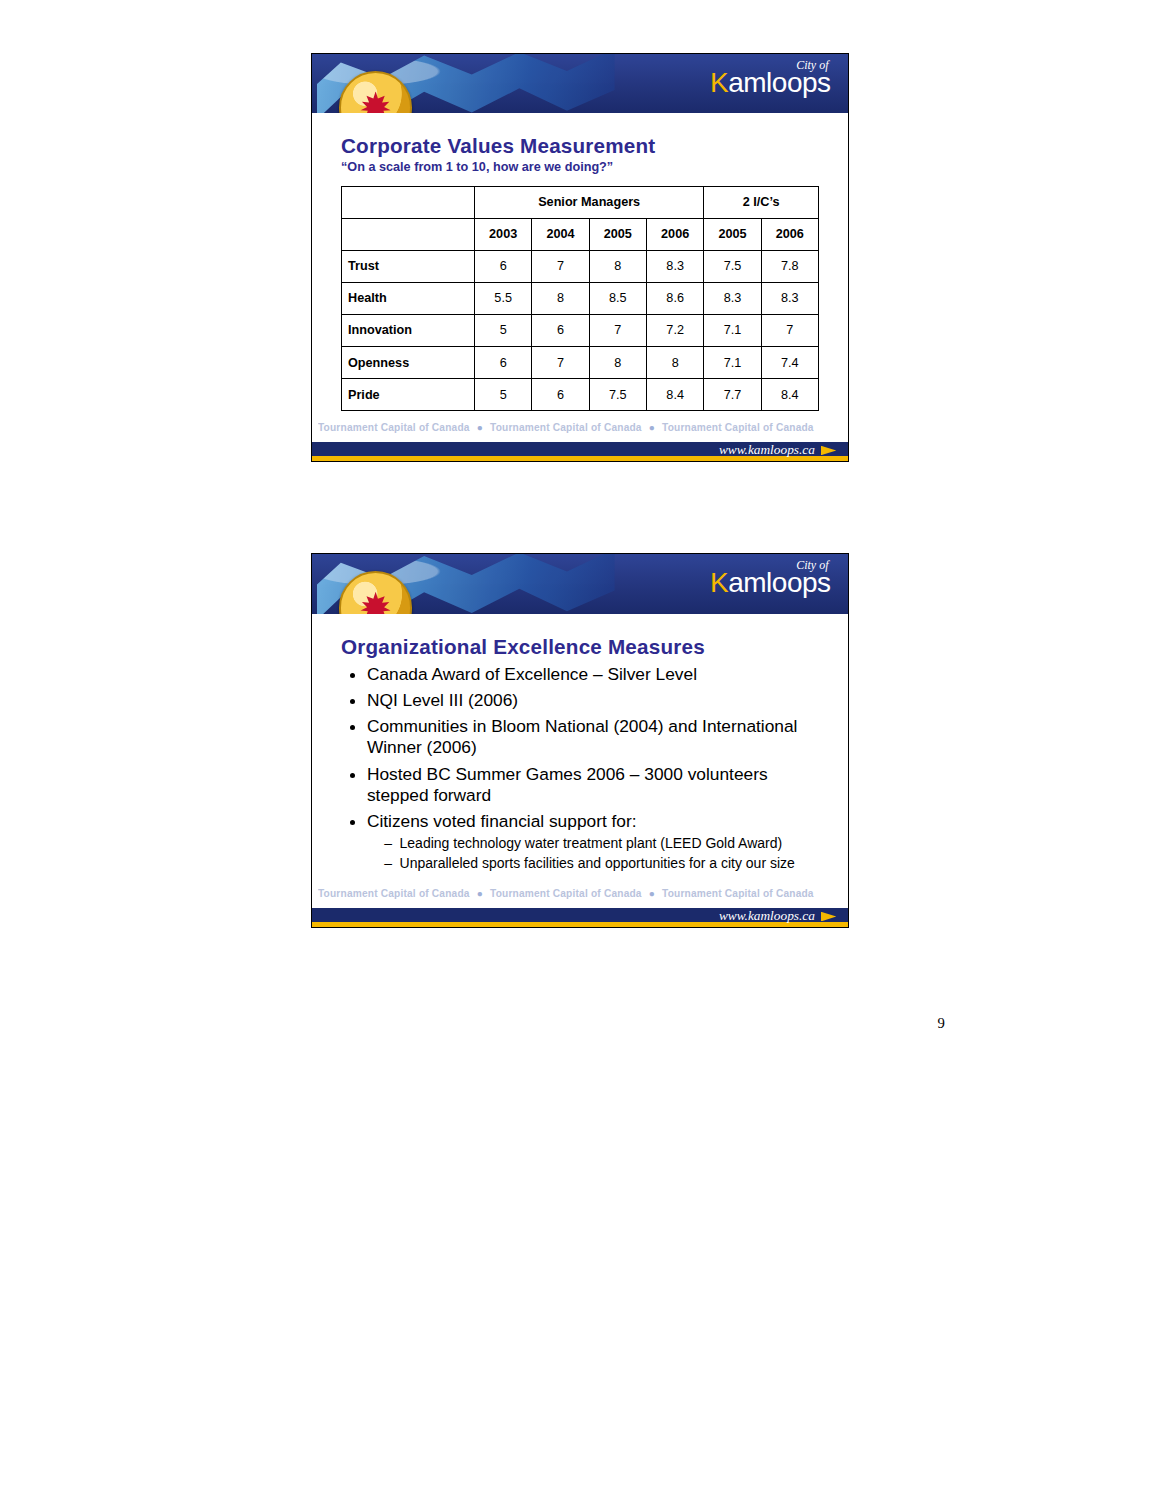City of Kamloops
Corporate Values Measurement
“On a scale from 1 to 10, how are we doing?”
| | Senior Managers | 2 I/C’s |
| --- | --- | --- |
| | 2003 | 2004 | 2005 | 2006 | 2005 | 2006 |
| Trust | 6 | 7 | 8 | 8.3 | 7.5 | 7.8 |
| Health | 5.5 | 8 | 8.5 | 8.6 | 8.3 | 8.3 |
| Innovation | 5 | 6 | 7 | 7.2 | 7.1 | 7 |
| Openness | 6 | 7 | 8 | 8 | 7.1 | 7.4 |
| Pride | 5 | 6 | 7.5 | 8.4 | 7.7 | 8.4 |
Tournament Capital of Canada ● Tournament Capital of Canada ● Tournament Capital of Canada
www.kamloops.ca
City of Kamloops
Organizational Excellence Measures
Canada Award of Excellence – Silver Level
NQI Level III (2006)
Communities in Bloom National (2004) and International Winner (2006)
Hosted BC Summer Games 2006 – 3000 volunteers stepped forward
Citizens voted financial support for:
Leading technology water treatment plant (LEED Gold Award)
Unparalleled sports facilities and opportunities for a city our size
Tournament Capital of Canada ● Tournament Capital of Canada ● Tournament Capital of Canada
www.kamloops.ca
9